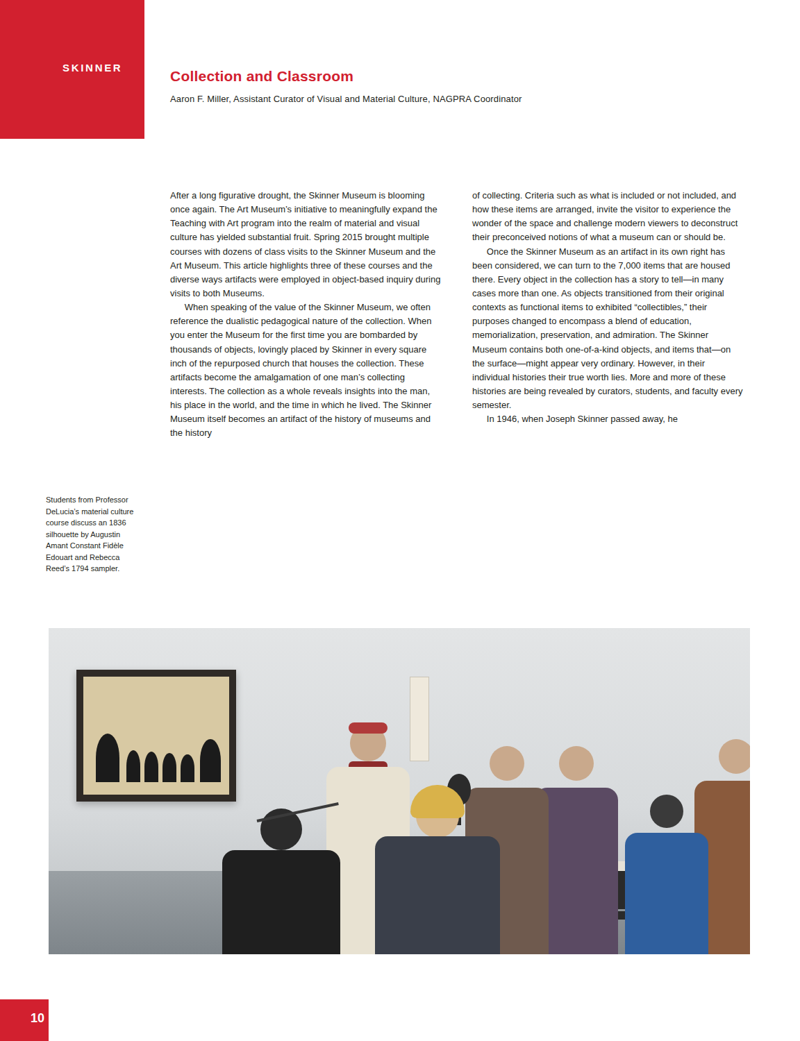SKINNER
Collection and Classroom
Aaron F. Miller, Assistant Curator of Visual and Material Culture, NAGPRA Coordinator
Students from Professor DeLucia’s material culture course discuss an 1836 silhouette by Augustin Amant Constant Fidèle Edouart and Rebecca Reed’s 1794 sampler.
After a long figurative drought, the Skinner Museum is blooming once again. The Art Museum’s initiative to meaningfully expand the Teaching with Art program into the realm of material and visual culture has yielded substantial fruit. Spring 2015 brought multiple courses with dozens of class visits to the Skinner Museum and the Art Museum. This article highlights three of these courses and the diverse ways artifacts were employed in object-based inquiry during visits to both Museums.
When speaking of the value of the Skinner Museum, we often reference the dualistic pedagogical nature of the collection. When you enter the Museum for the first time you are bombarded by thousands of objects, lovingly placed by Skinner in every square inch of the repurposed church that houses the collection. These artifacts become the amalgamation of one man’s collecting interests. The collection as a whole reveals insights into the man, his place in the world, and the time in which he lived. The Skinner Museum itself becomes an artifact of the history of museums and the history
of collecting. Criteria such as what is included or not included, and how these items are arranged, invite the visitor to experience the wonder of the space and challenge modern viewers to deconstruct their preconceived notions of what a museum can or should be.
Once the Skinner Museum as an artifact in its own right has been considered, we can turn to the 7,000 items that are housed there. Every object in the collection has a story to tell—in many cases more than one. As objects transitioned from their original contexts as functional items to exhibited “collectibles,” their purposes changed to encompass a blend of education, memorialization, preservation, and admiration. The Skinner Museum contains both one-of-a-kind objects, and items that—on the surface—might appear very ordinary. However, in their individual histories their true worth lies. More and more of these histories are being revealed by curators, students, and faculty every semester.
In 1946, when Joseph Skinner passed away, he
10